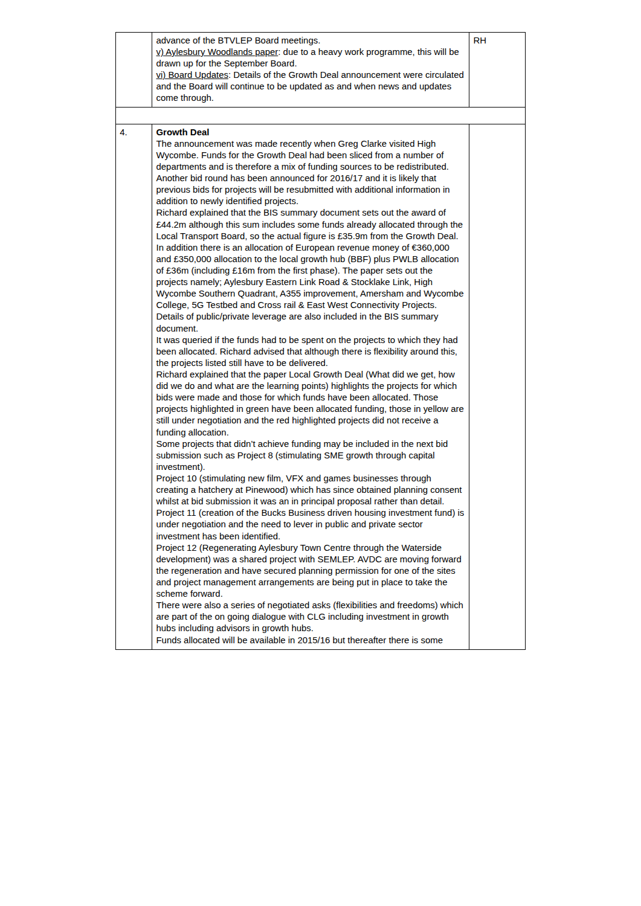| | advance of the BTVLEP Board meetings. v) Aylesbury Woodlands paper : due to a heavy work programme, this will be drawn up for the September Board. vi) Board Updates : Details of the Growth Deal announcement were circulated and the Board will continue to be updated as and when news and updates come through. | RH |
| 4. | Growth Deal The announcement was made recently when Greg Clarke visited High Wycombe. Funds for the Growth Deal had been sliced from a number of departments and is therefore a mix of funding sources to be redistributed. Another bid round has been announced for 2016/17 and it is likely that previous bids for projects will be resubmitted with additional information in addition to newly identified projects. Richard explained that the BIS summary document sets out the award of £44.2m although this sum includes some funds already allocated through the Local Transport Board, so the actual figure is £35.9m from the Growth Deal. In addition there is an allocation of European revenue money of €360,000 and £350,000 allocation to the local growth hub (BBF) plus PWLB allocation of £36m (including £16m from the first phase). The paper sets out the projects namely; Aylesbury Eastern Link Road & Stocklake Link, High Wycombe Southern Quadrant, A355 improvement, Amersham and Wycombe College, 5G Testbed and Cross rail & East West Connectivity Projects. Details of public/private leverage are also included in the BIS summary document. It was queried if the funds had to be spent on the projects to which they had been allocated. Richard advised that although there is flexibility around this, the projects listed still have to be delivered. Richard explained that the paper Local Growth Deal (What did we get, how did we do and what are the learning points) highlights the projects for which bids were made and those for which funds have been allocated. Those projects highlighted in green have been allocated funding, those in yellow are still under negotiation and the red highlighted projects did not receive a funding allocation. Some projects that didn’t achieve funding may be included in the next bid submission such as Project 8 (stimulating SME growth through capital investment). Project 10 (stimulating new film, VFX and games businesses through creating a hatchery at Pinewood) which has since obtained planning consent whilst at bid submission it was an in principal proposal rather than detail. Project 11 (creation of the Bucks Business driven housing investment fund) is under negotiation and the need to lever in public and private sector investment has been identified. Project 12 (Regenerating Aylesbury Town Centre through the Waterside development) was a shared project with SEMLEP. AVDC are moving forward the regeneration and have secured planning permission for one of the sites and project management arrangements are being put in place to take the scheme forward. There were also a series of negotiated asks (flexibilities and freedoms) which are part of the on going dialogue with CLG including investment in growth hubs including advisors in growth hubs. Funds allocated will be available in 2015/16 but thereafter there is some | |